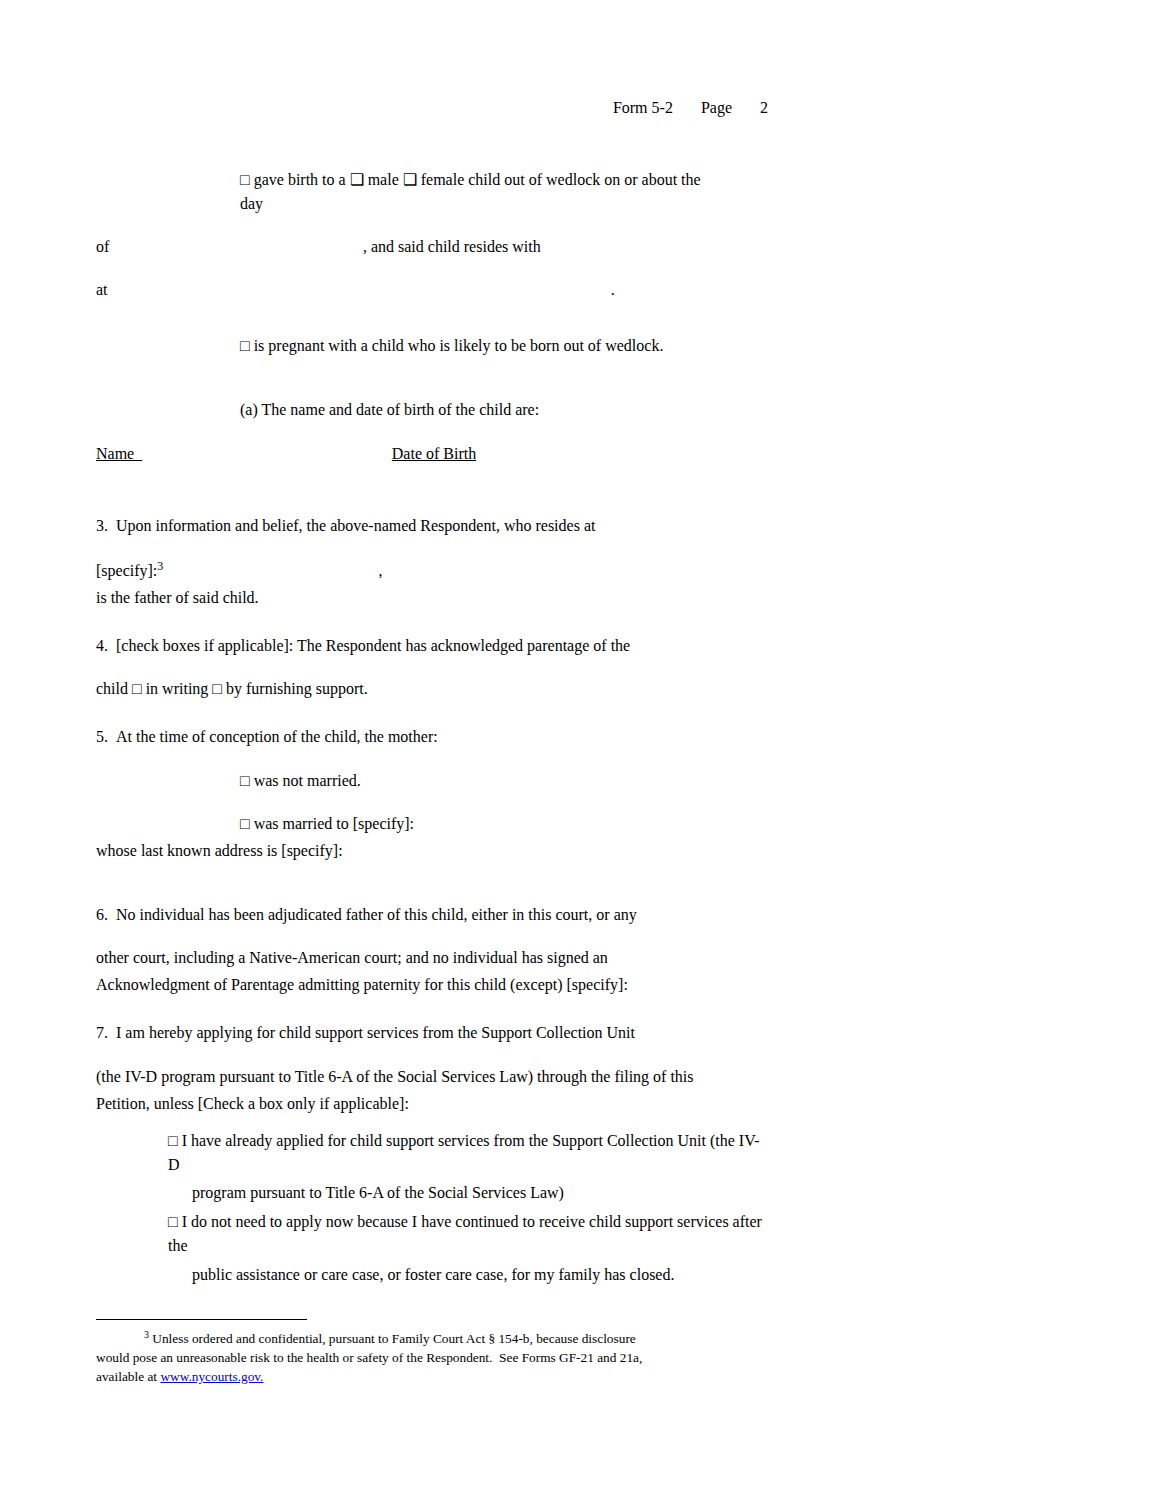Form 5-2 Page 2
□ gave birth to a ❑ male ❑ female child out of wedlock on or about the day
of , and said child resides with
at .
□ is pregnant with a child who is likely to be born out of wedlock.
(a) The name and date of birth of the child are:
Name Date of Birth
3. Upon information and belief, the above-named Respondent, who resides at
[specify]:3 ,
is the father of said child.
4. [check boxes if applicable]: The Respondent has acknowledged parentage of the
child □ in writing □ by furnishing support.
5. At the time of conception of the child, the mother:
□ was not married.
□ was married to [specify]:
whose last known address is [specify]:
6. No individual has been adjudicated father of this child, either in this court, or any
other court, including a Native-American court; and no individual has signed an
Acknowledgment of Parentage admitting paternity for this child (except) [specify]:
7. I am hereby applying for child support services from the Support Collection Unit
(the IV-D program pursuant to Title 6-A of the Social Services Law) through the filing of this
Petition, unless [Check a box only if applicable]:
□ I have already applied for child support services from the Support Collection Unit (the IV-D
program pursuant to Title 6-A of the Social Services Law)
□ I do not need to apply now because I have continued to receive child support services after the
public assistance or care case, or foster care case, for my family has closed.
3 Unless ordered and confidential, pursuant to Family Court Act § 154-b, because disclosure
would pose an unreasonable risk to the health or safety of the Respondent. See Forms GF-21 and 21a,
available at www.nycourts.gov.